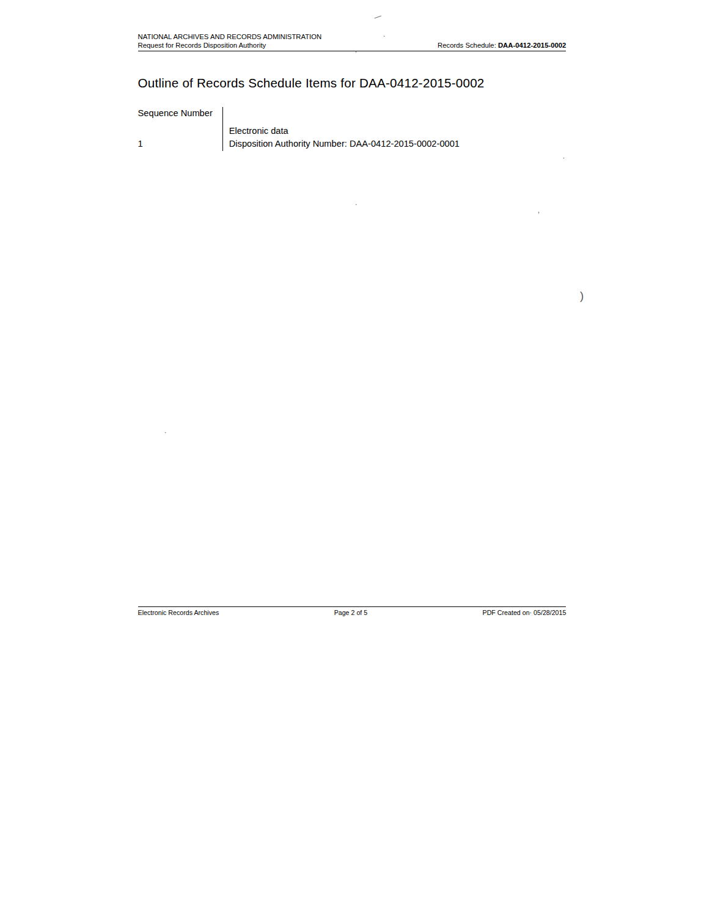— . , · · , · )
NATIONAL ARCHIVES AND RECORDS ADMINISTRATION
Request for Records Disposition Authority
Records Schedule: DAA-0412-2015-0002
Outline of Records Schedule Items for DAA-0412-2015-0002
Sequence Number
1
Electronic data
Disposition Authority Number: DAA-0412-2015-0002-0001
Electronic Records Archives
Page 2 of 5
PDF Created on· 05/28/2015